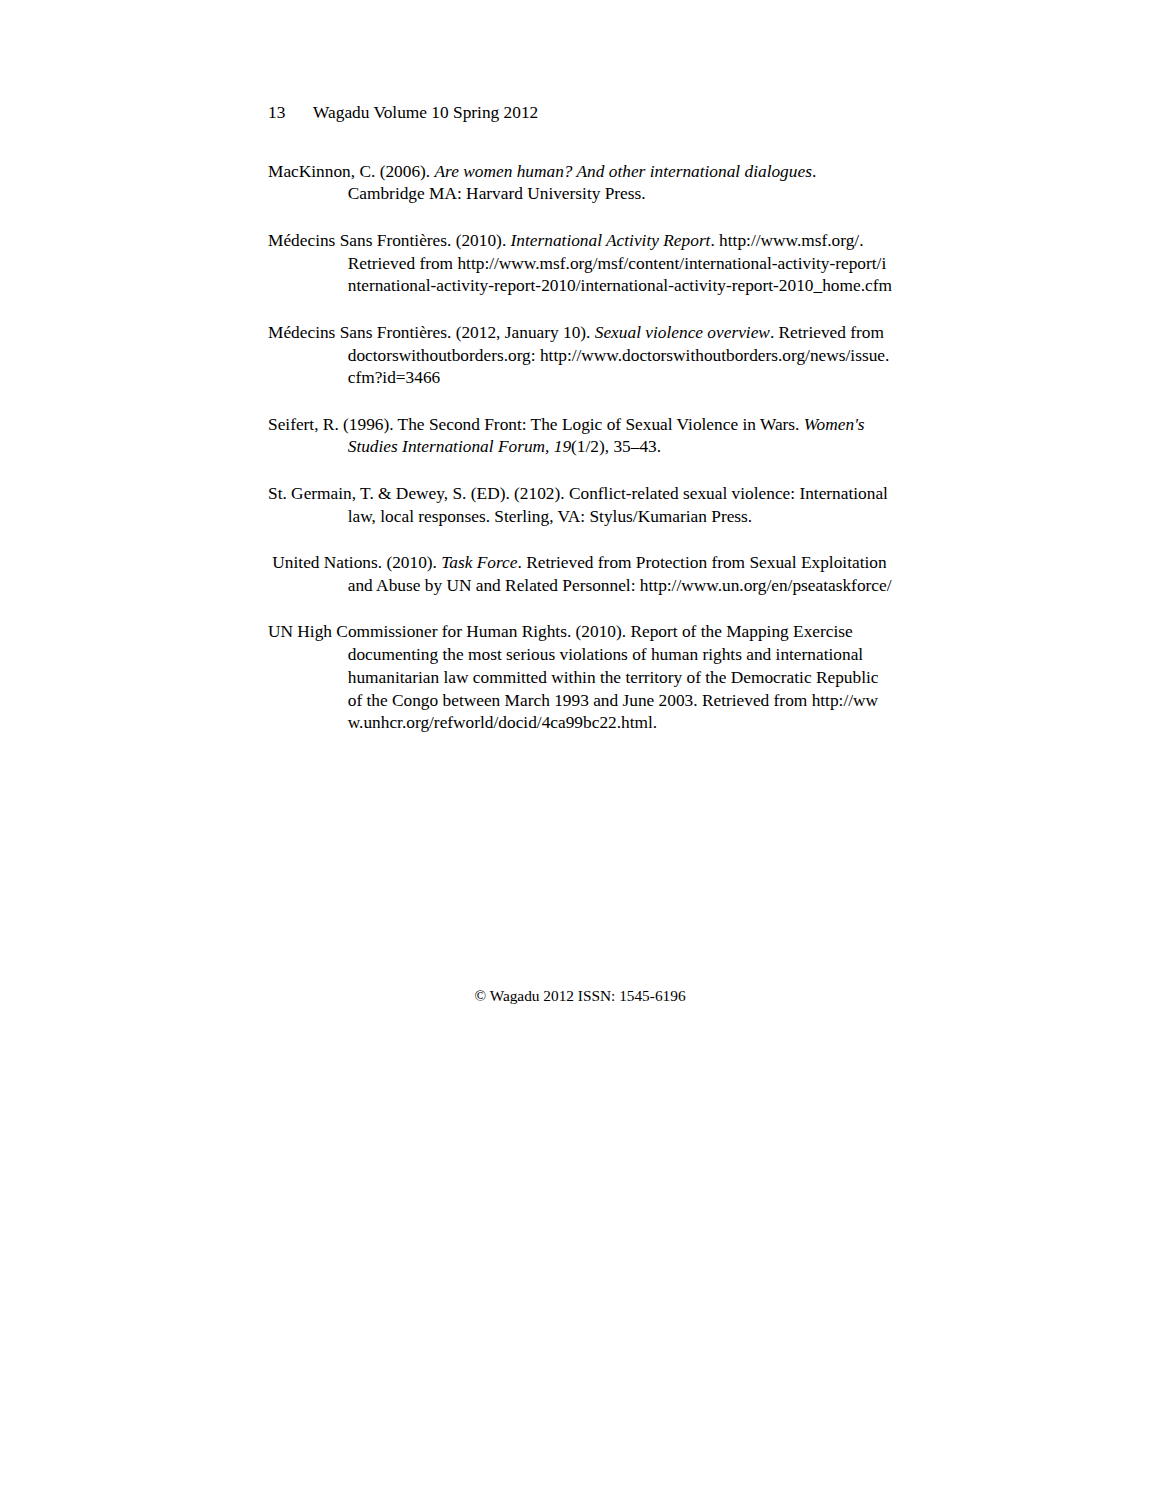13 Wagadu Volume 10 Spring 2012
MacKinnon, C. (2006). Are women human? And other international dialogues. Cambridge MA: Harvard University Press.
Médecins Sans Frontières. (2010). International Activity Report. http://www.msf.org/. Retrieved from http://www.msf.org/msf/content/international-activity-report/international-activity-report-2010/international-activity-report-2010_home.cfm
Médecins Sans Frontières. (2012, January 10). Sexual violence overview. Retrieved from doctorswithoutborders.org: http://www.doctorswithoutborders.org/news/issue.cfm?id=3466
Seifert, R. (1996). The Second Front: The Logic of Sexual Violence in Wars. Women's Studies International Forum, 19(1/2), 35–43.
St. Germain, T. & Dewey, S. (ED). (2102). Conflict-related sexual violence: International law, local responses. Sterling, VA: Stylus/Kumarian Press.
United Nations. (2010). Task Force. Retrieved from Protection from Sexual Exploitation and Abuse by UN and Related Personnel: http://www.un.org/en/pseataskforce/
UN High Commissioner for Human Rights. (2010). Report of the Mapping Exercise documenting the most serious violations of human rights and international humanitarian law committed within the territory of the Democratic Republic of the Congo between March 1993 and June 2003. Retrieved from http://www.unhcr.org/refworld/docid/4ca99bc22.html.
© Wagadu 2012 ISSN: 1545-6196